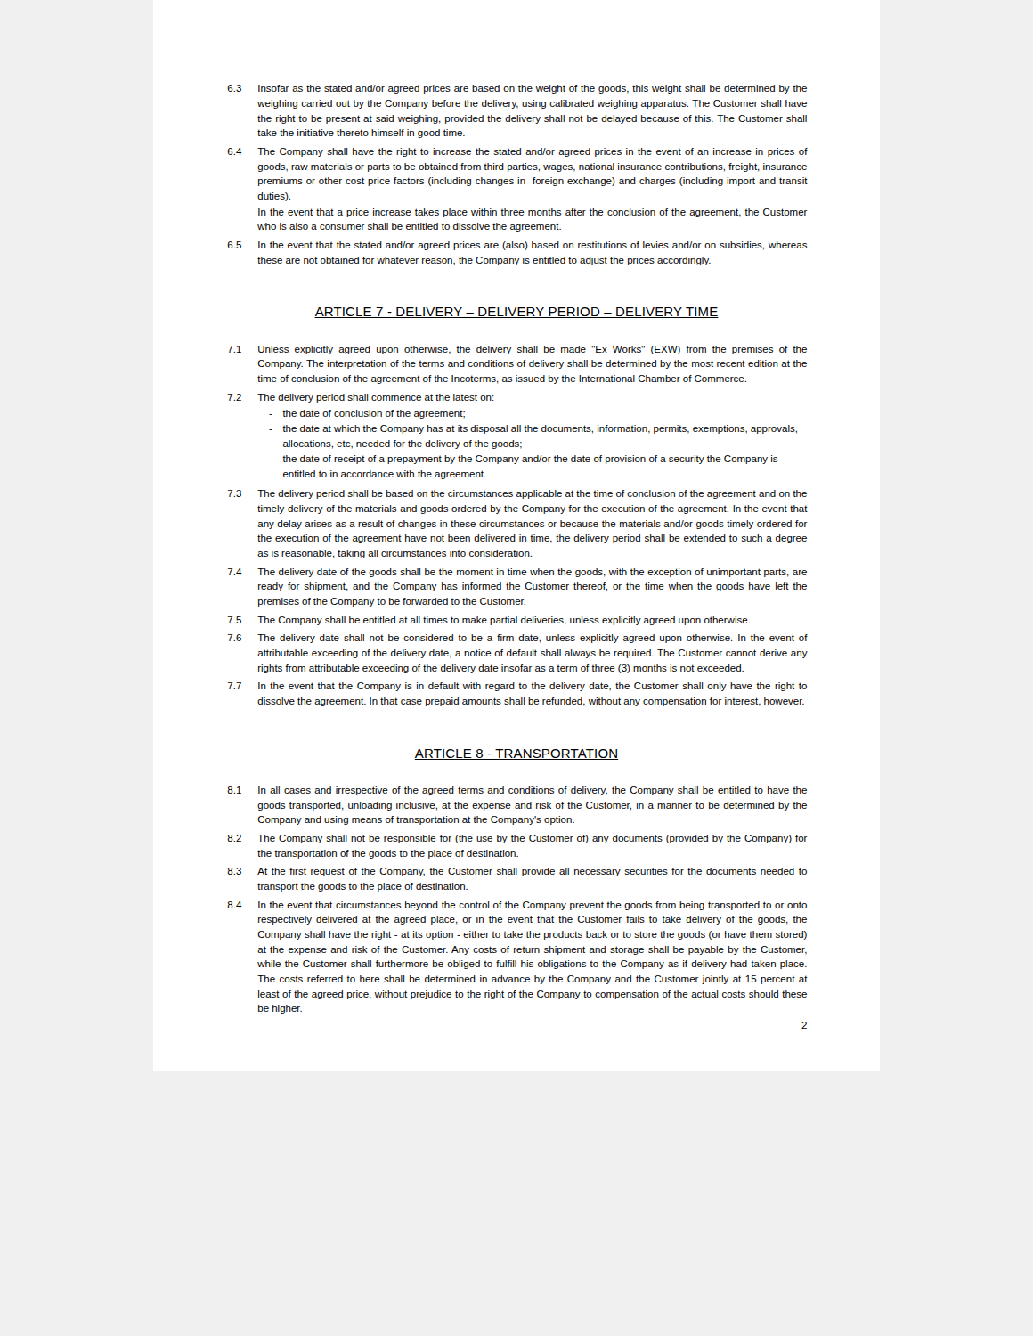6.3
Insofar as the stated and/or agreed prices are based on the weight of the goods, this weight shall be determined by the weighing carried out by the Company before the delivery, using calibrated weighing apparatus. The Customer shall have the right to be present at said weighing, provided the delivery shall not be delayed because of this. The Customer shall take the initiative thereto himself in good time.
6.4
The Company shall have the right to increase the stated and/or agreed prices in the event of an increase in prices of goods, raw materials or parts to be obtained from third parties, wages, national insurance contributions, freight, insurance premiums or other cost price factors (including changes in foreign exchange) and charges (including import and transit duties).
In the event that a price increase takes place within three months after the conclusion of the agreement, the Customer who is also a consumer shall be entitled to dissolve the agreement.
6.5
In the event that the stated and/or agreed prices are (also) based on restitutions of levies and/or on subsidies, whereas these are not obtained for whatever reason, the Company is entitled to adjust the prices accordingly.
ARTICLE 7 - DELIVERY – DELIVERY PERIOD – DELIVERY TIME
7.1
Unless explicitly agreed upon otherwise, the delivery shall be made "Ex Works" (EXW) from the premises of the Company. The interpretation of the terms and conditions of delivery shall be determined by the most recent edition at the time of conclusion of the agreement of the Incoterms, as issued by the International Chamber of Commerce.
7.2
The delivery period shall commence at the latest on:
the date of conclusion of the agreement;
the date at which the Company has at its disposal all the documents, information, permits, exemptions, approvals, allocations, etc, needed for the delivery of the goods;
the date of receipt of a prepayment by the Company and/or the date of provision of a security the Company is entitled to in accordance with the agreement.
7.3
The delivery period shall be based on the circumstances applicable at the time of conclusion of the agreement and on the timely delivery of the materials and goods ordered by the Company for the execution of the agreement. In the event that any delay arises as a result of changes in these circumstances or because the materials and/or goods timely ordered for the execution of the agreement have not been delivered in time, the delivery period shall be extended to such a degree as is reasonable, taking all circumstances into consideration.
7.4
The delivery date of the goods shall be the moment in time when the goods, with the exception of unimportant parts, are ready for shipment, and the Company has informed the Customer thereof, or the time when the goods have left the premises of the Company to be forwarded to the Customer.
7.5
The Company shall be entitled at all times to make partial deliveries, unless explicitly agreed upon otherwise.
7.6
The delivery date shall not be considered to be a firm date, unless explicitly agreed upon otherwise. In the event of attributable exceeding of the delivery date, a notice of default shall always be required. The Customer cannot derive any rights from attributable exceeding of the delivery date insofar as a term of three (3) months is not exceeded.
7.7
In the event that the Company is in default with regard to the delivery date, the Customer shall only have the right to dissolve the agreement. In that case prepaid amounts shall be refunded, without any compensation for interest, however.
ARTICLE 8 - TRANSPORTATION
8.1
In all cases and irrespective of the agreed terms and conditions of delivery, the Company shall be entitled to have the goods transported, unloading inclusive, at the expense and risk of the Customer, in a manner to be determined by the Company and using means of transportation at the Company's option.
8.2
The Company shall not be responsible for (the use by the Customer of) any documents (provided by the Company) for the transportation of the goods to the place of destination.
8.3
At the first request of the Company, the Customer shall provide all necessary securities for the documents needed to transport the goods to the place of destination.
8.4
In the event that circumstances beyond the control of the Company prevent the goods from being transported to or onto respectively delivered at the agreed place, or in the event that the Customer fails to take delivery of the goods, the Company shall have the right - at its option - either to take the products back or to store the goods (or have them stored) at the expense and risk of the Customer. Any costs of return shipment and storage shall be payable by the Customer, while the Customer shall furthermore be obliged to fulfill his obligations to the Company as if delivery had taken place. The costs referred to here shall be determined in advance by the Company and the Customer jointly at 15 percent at least of the agreed price, without prejudice to the right of the Company to compensation of the actual costs should these be higher.
2